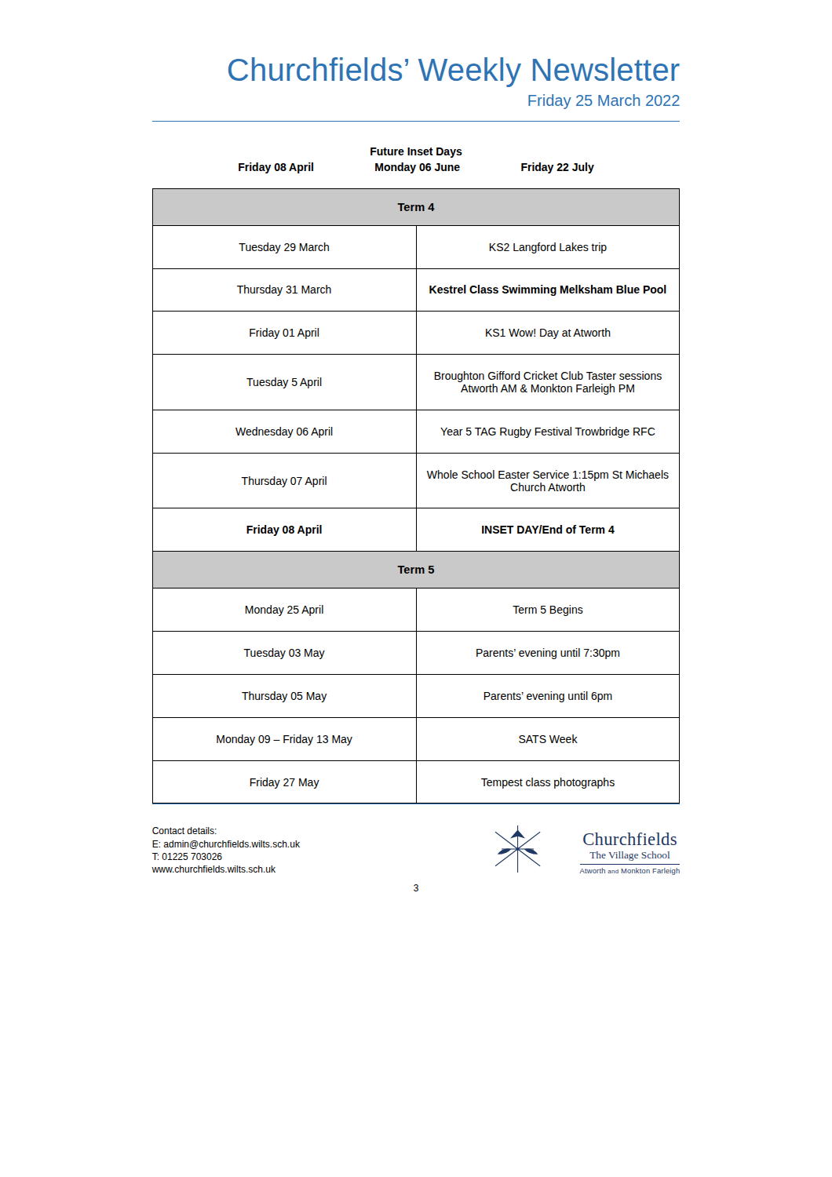Churchfields’ Weekly Newsletter
Friday 25 March 2022
Future Inset Days
Friday 08 April Monday 06 June Friday 22 July
| Term 4 |
| --- |
| Tuesday 29 March | KS2 Langford Lakes trip |
| Thursday 31 March | Kestrel Class Swimming Melksham Blue Pool |
| Friday 01 April | KS1 Wow! Day at Atworth |
| Tuesday 5 April | Broughton Gifford Cricket Club Taster sessions Atworth AM & Monkton Farleigh PM |
| Wednesday 06 April | Year 5 TAG Rugby Festival Trowbridge RFC |
| Thursday 07 April | Whole School Easter Service 1:15pm St Michaels Church Atworth |
| Friday 08 April | INSET DAY/End of Term 4 |
| Term 5 |
| Monday 25 April | Term 5 Begins |
| Tuesday 03 May | Parents’ evening until 7:30pm |
| Thursday 05 May | Parents’ evening until 6pm |
| Monday 09 – Friday 13 May | SATS Week |
| Friday 27 May | Tempest class photographs |
Contact details:
E: admin@churchfields.wilts.sch.uk
T: 01225 703026
www.churchfields.wilts.sch.uk
Churchfields
The Village School
Atworth and Monkton Farleigh
3